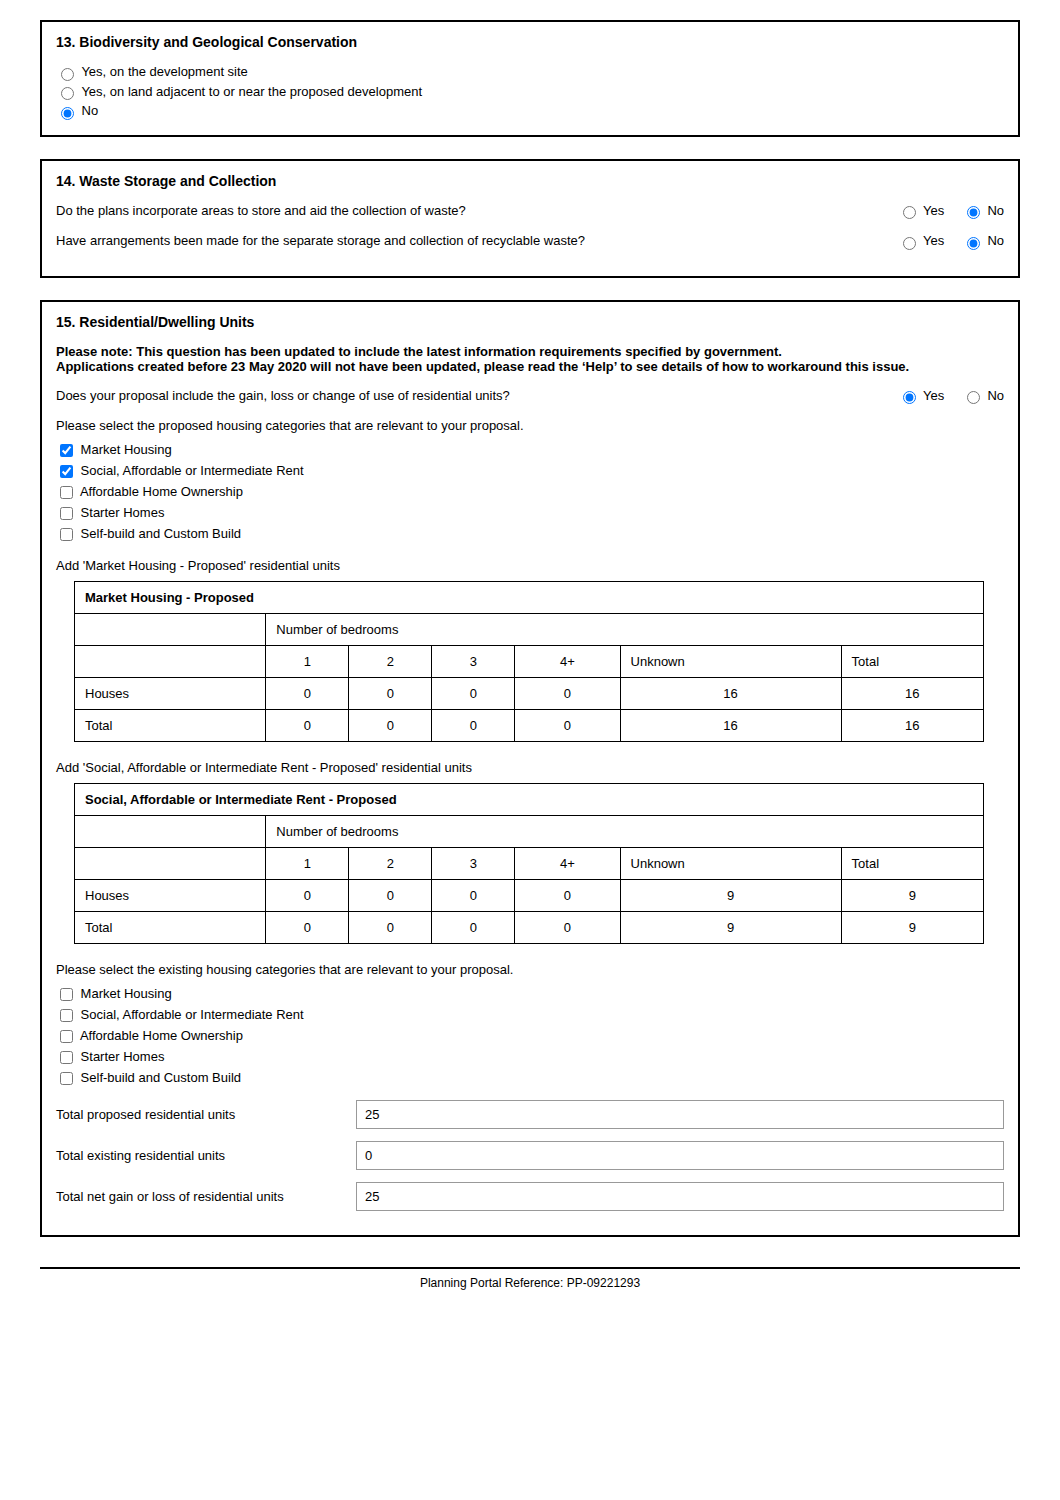13. Biodiversity and Geological Conservation
Yes, on the development site
Yes, on land adjacent to or near the proposed development
No
14. Waste Storage and Collection
Do the plans incorporate areas to store and aid the collection of waste?
Yes No
Have arrangements been made for the separate storage and collection of recyclable waste?
Yes No
15. Residential/Dwelling Units
Please note: This question has been updated to include the latest information requirements specified by government.
Applications created before 23 May 2020 will not have been updated, please read the ‘Help’ to see details of how to workaround this issue.
Does your proposal include the gain, loss or change of use of residential units?
Yes No
Please select the proposed housing categories that are relevant to your proposal.
Market Housing
Social, Affordable or Intermediate Rent
Affordable Home Ownership
Starter Homes
Self-build and Custom Build
Add 'Market Housing - Proposed' residential units
Market Housing - Proposed
| | Number of bedrooms |
| | 1 | 2 | 3 | 4+ | Unknown | Total |
| Houses | 0 | 0 | 0 | 0 | 16 | 16 |
| Total | 0 | 0 | 0 | 0 | 16 | 16 |
Add 'Social, Affordable or Intermediate Rent - Proposed' residential units
Social, Affordable or Intermediate Rent - Proposed
| | Number of bedrooms |
| | 1 | 2 | 3 | 4+ | Unknown | Total |
| Houses | 0 | 0 | 0 | 0 | 9 | 9 |
| Total | 0 | 0 | 0 | 0 | 9 | 9 |
Please select the existing housing categories that are relevant to your proposal.
Market Housing
Social, Affordable or Intermediate Rent
Affordable Home Ownership
Starter Homes
Self-build and Custom Build
Total proposed residential units
Total existing residential units
Total net gain or loss of residential units
Planning Portal Reference: PP-09221293